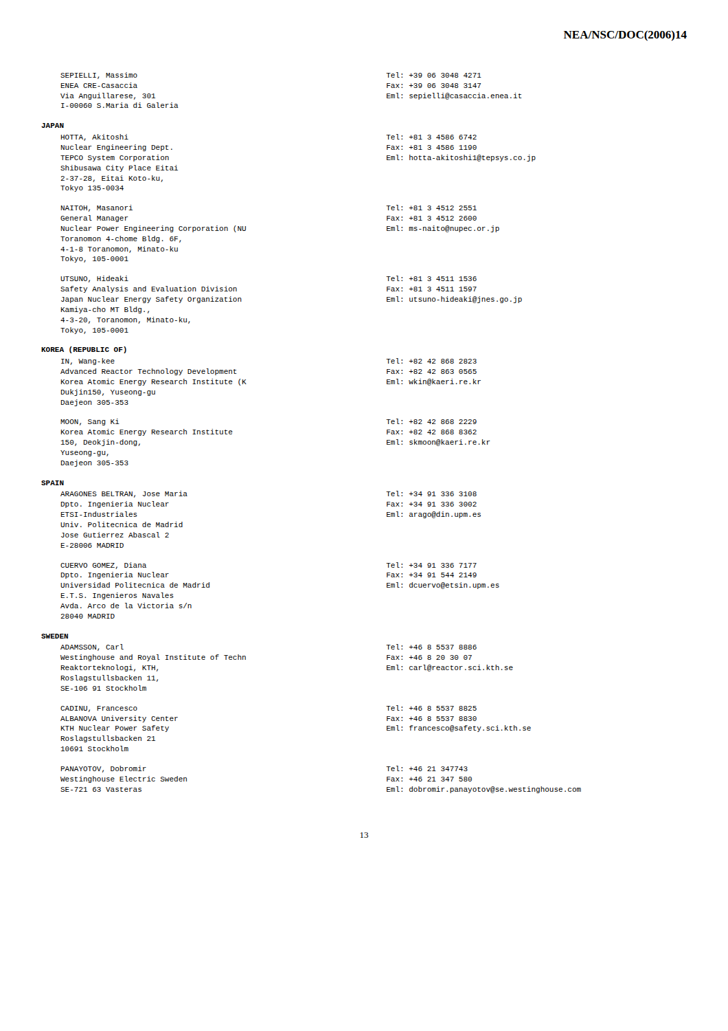NEA/NSC/DOC(2006)14
SEPIELLI, Massimo ENEA CRE-Casaccia Via Anguillarese, 301 I-00060 S.Maria di Galeria
Tel: +39 06 3048 4271 Fax: +39 06 3048 3147 Eml: sepielli@casaccia.enea.it
JAPAN
HOTTA, Akitoshi Nuclear Engineering Dept. TEPCO System Corporation Shibusawa City Place Eitai 2-37-28, Eitai Koto-ku, Tokyo 135-0034
Tel: +81 3 4586 6742 Fax: +81 3 4586 1190 Eml: hotta-akitoshi1@tepsys.co.jp
NAITOH, Masanori General Manager Nuclear Power Engineering Corporation (NU Toranomon 4-chome Bldg. 6F, 4-1-8 Toranomon, Minato-ku Tokyo, 105-0001
Tel: +81 3 4512 2551 Fax: +81 3 4512 2600 Eml: ms-naito@nupec.or.jp
UTSUNO, Hideaki Safety Analysis and Evaluation Division Japan Nuclear Energy Safety Organization Kamiya-cho MT Bldg., 4-3-20, Toranomon, Minato-ku, Tokyo, 105-0001
Tel: +81 3 4511 1536 Fax: +81 3 4511 1597 Eml: utsuno-hideaki@jnes.go.jp
KOREA (REPUBLIC OF)
IN, Wang-kee Advanced Reactor Technology Development Korea Atomic Energy Research Institute (K Dukjin150, Yuseong-gu Daejeon 305-353
Tel: +82 42 868 2823 Fax: +82 42 863 0565 Eml: wkin@kaeri.re.kr
MOON, Sang Ki Korea Atomic Energy Research Institute 150, Deokjin-dong, Yuseong-gu, Daejeon 305-353
Tel: +82 42 868 2229 Fax: +82 42 868 8362 Eml: skmoon@kaeri.re.kr
SPAIN
ARAGONES BELTRAN, Jose Maria Dpto. Ingenieria Nuclear ETSI-Industriales Univ. Politecnica de Madrid Jose Gutierrez Abascal 2 E-28006 MADRID
Tel: +34 91 336 3108 Fax: +34 91 336 3002 Eml: arago@din.upm.es
CUERVO GOMEZ, Diana Dpto. Ingenieria Nuclear Universidad Politecnica de Madrid E.T.S. Ingenieros Navales Avda. Arco de la Victoria s/n 28040 MADRID
Tel: +34 91 336 7177 Fax: +34 91 544 2149 Eml: dcuervo@etsin.upm.es
SWEDEN
ADAMSSON, Carl Westinghouse and Royal Institute of Techn Reaktorteknologi, KTH, Roslagstullsbacken 11, SE-106 91 Stockholm
Tel: +46 8 5537 8886 Fax: +46 8 20 30 07 Eml: carl@reactor.sci.kth.se
CADINU, Francesco ALBANOVA University Center KTH Nuclear Power Safety Roslagstullsbacken 21 10691 Stockholm
Tel: +46 8 5537 8825 Fax: +46 8 5537 8830 Eml: francesco@safety.sci.kth.se
PANAYOTOV, Dobromir Westinghouse Electric Sweden SE-721 63 Vasteras
Tel: +46 21 347743 Fax: +46 21 347 580 Eml: dobromir.panayotov@se.westinghouse.com
13